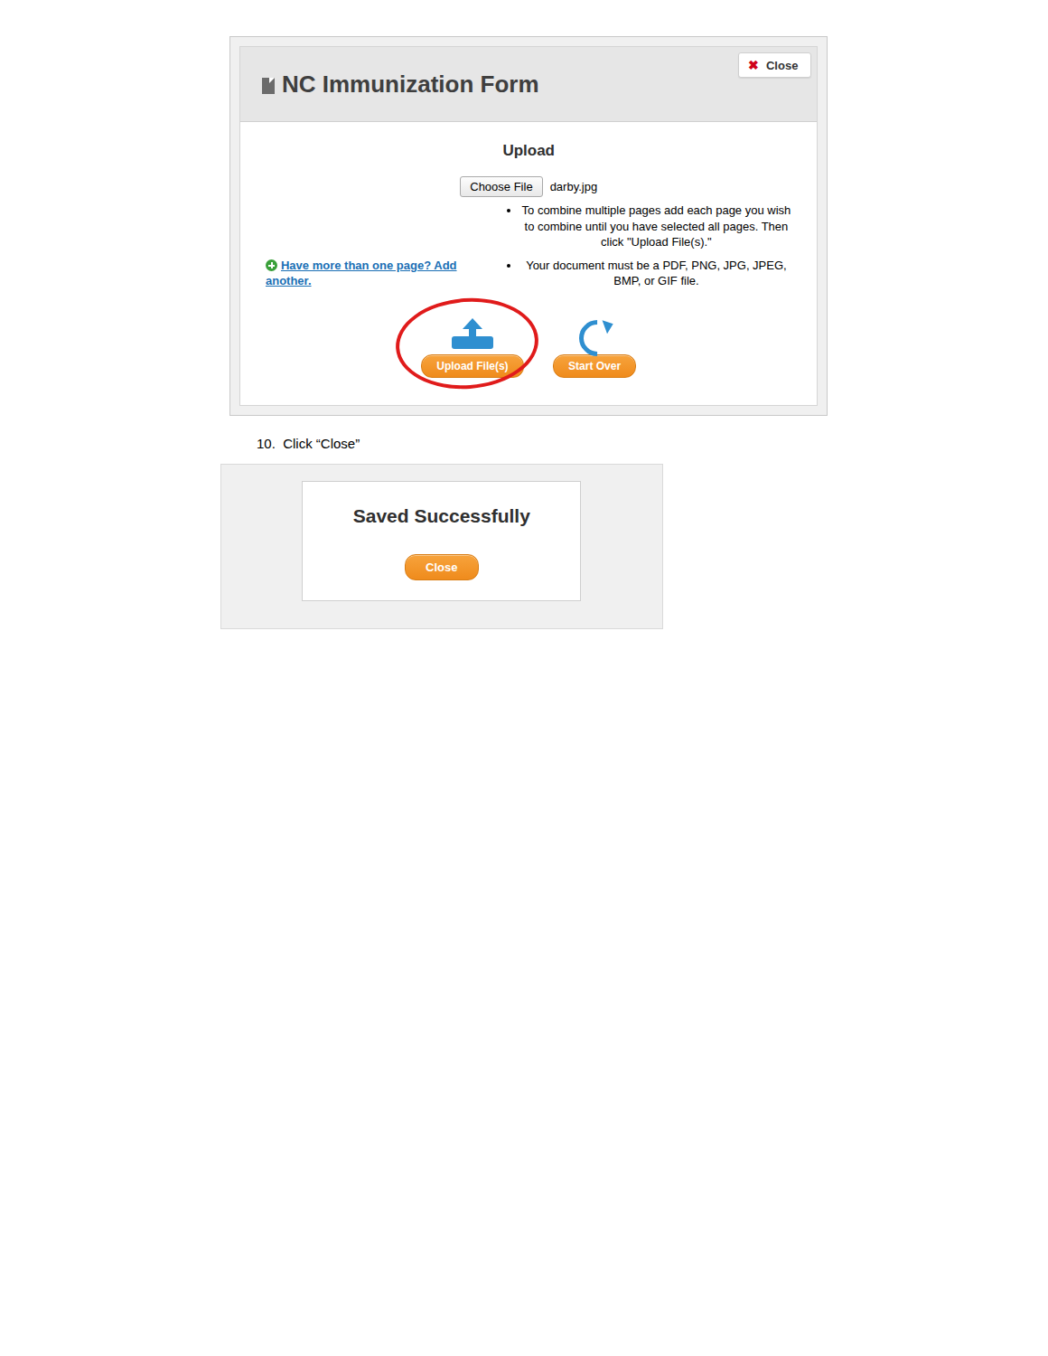✖Close
NC Immunization Form
Upload
Choose File darby.jpg
Have more than one page? Add another.
To combine multiple pages add each page you wish to combine until you have selected all pages. Then click "Upload File(s)."
Your document must be a PDF, PNG, JPG, JPEG, BMP, or GIF file.
Upload File(s)
Start Over
10. Click “Close”
Saved Successfully
Close